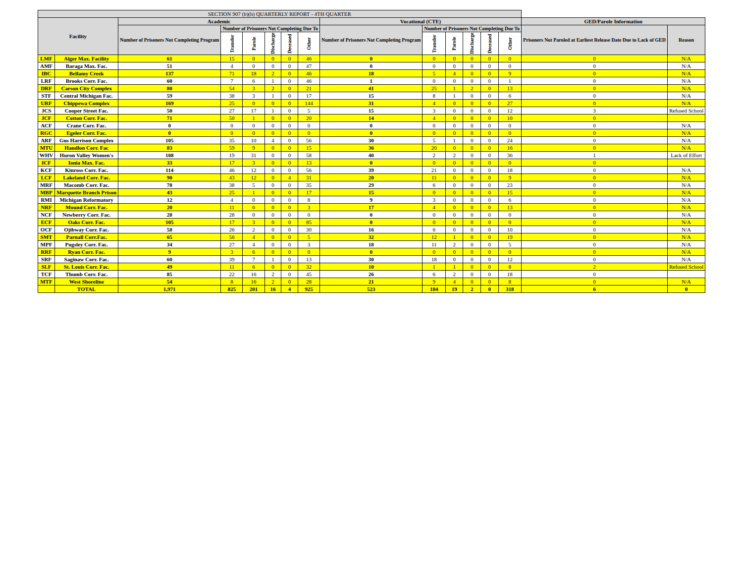| SECTION 907 (b)(h) QUARTERLY REPORT - 4TH QUARTER |
| Facility | Academic | Vocational (CTE) | GED/Parole Information |
| Number of Prisoners Not Completing Program | Number of Prisoners Not Completing Due To | Number of Prisoners Not Completing Program | Number of Prisoners Not Completing Due To | Prisoners Not Paroled at Earliest Release Date Due to Lack of GED | Reason |
| Transfer | Parole | Discharge | Deceased | Other | Transfer | Parole | Discharge | Deceased | Other |
| LMF | Alger Max. Facility | 61 | 15 | 0 | 0 | 0 | 46 | 0 | 0 | 0 | 0 | 0 | 0 | 0 | N/A |
| AMF | Baraga Max. Fac. | 51 | 4 | 0 | 0 | 0 | 47 | 0 | 0 | 0 | 0 | 0 | 0 | 0 | N/A |
| IBC | Bellamy Creek | 137 | 71 | 18 | 2 | 0 | 46 | 18 | 5 | 4 | 0 | 0 | 9 | 0 | N/A |
| LRF | Brooks Corr. Fac. | 60 | 7 | 6 | 1 | 0 | 46 | 1 | 0 | 0 | 0 | 0 | 1 | 0 | N/A |
| DRF | Carson City Complex | 80 | 54 | 3 | 2 | 0 | 21 | 41 | 25 | 1 | 2 | 0 | 13 | 0 | N/A |
| STF | Central Michigan Fac. | 59 | 38 | 3 | 1 | 0 | 17 | 15 | 8 | 1 | 0 | 0 | 6 | 0 | N/A |
| URF | Chippewa Complex | 169 | 25 | 0 | 0 | 0 | 144 | 31 | 4 | 0 | 0 | 0 | 27 | 0 | N/A |
| JCS | Cooper Street Fac. | 50 | 27 | 17 | 1 | 0 | 5 | 15 | 3 | 0 | 0 | 0 | 12 | 3 | Refused School |
| JCF | Cotton Corr. Fac. | 71 | 50 | 1 | 0 | 0 | 20 | 14 | 4 | 0 | 0 | 0 | 10 | 0 | |
| ACF | Crane Corr. Fac. | 0 | 0 | 0 | 0 | 0 | 0 | 0 | 0 | 0 | 0 | 0 | 0 | 0 | N/A |
| RGC | Egeler Corr. Fac. | 0 | 0 | 0 | 0 | 0 | 0 | 0 | 0 | 0 | 0 | 0 | 0 | 0 | N/A |
| ARF | Gus Harrison Complex | 105 | 35 | 10 | 4 | 0 | 56 | 30 | 5 | 1 | 0 | 0 | 24 | 0 | N/A |
| MTU | Handlon Corr. Fac | 83 | 59 | 9 | 0 | 0 | 15 | 36 | 20 | 0 | 0 | 0 | 16 | 0 | N/A |
| WHV | Huron Valley Women's | 108 | 19 | 31 | 0 | 0 | 58 | 40 | 2 | 2 | 0 | 0 | 36 | 1 | Lack of Effort |
| ICF | Ionia Max. Fac. | 33 | 17 | 3 | 0 | 0 | 13 | 0 | 0 | 0 | 0 | 0 | 0 | 0 | |
| KCF | Kinross Corr. Fac. | 114 | 46 | 12 | 0 | 0 | 56 | 39 | 21 | 0 | 0 | 0 | 18 | 0 | N/A |
| LCF | Lakeland Corr. Fac. | 90 | 43 | 12 | 0 | 4 | 31 | 20 | 11 | 0 | 0 | 0 | 9 | 0 | N/A |
| MRF | Macomb Corr. Fac. | 78 | 38 | 5 | 0 | 0 | 35 | 29 | 6 | 0 | 0 | 0 | 23 | 0 | N/A |
| MBP | Marquette Branch Prison | 43 | 25 | 1 | 0 | 0 | 17 | 15 | 0 | 0 | 0 | 0 | 15 | 0 | N/A |
| RMI | Michigan Reformatory | 12 | 4 | 0 | 0 | 0 | 8 | 9 | 3 | 0 | 0 | 0 | 6 | 0 | N/A |
| NRF | Mound Corr. Fac. | 20 | 11 | 6 | 0 | 0 | 3 | 17 | 4 | 0 | 0 | 0 | 13 | 0 | N/A |
| NCF | Newberry Corr. Fac. | 28 | 28 | 0 | 0 | 0 | 0 | 0 | 0 | 0 | 0 | 0 | 0 | 0 | N/A |
| ECF | Oaks Corr. Fac. | 105 | 17 | 3 | 0 | 0 | 85 | 0 | 0 | 0 | 0 | 0 | 0 | 0 | N/A |
| OCF | Ojibway Corr. Fac. | 58 | 26 | 2 | 0 | 0 | 30 | 16 | 6 | 0 | 0 | 0 | 10 | 0 | N/A |
| SMT | Parnall Corr.Fac. | 65 | 56 | 4 | 0 | 0 | 5 | 32 | 12 | 1 | 0 | 0 | 19 | 0 | N/A |
| MPF | Pugsley Corr. Fac. | 34 | 27 | 4 | 0 | 0 | 3 | 18 | 11 | 2 | 0 | 0 | 5 | 0 | N/A |
| RRF | Ryan Corr. Fac. | 9 | 3 | 6 | 0 | 0 | 0 | 0 | 0 | 0 | 0 | 0 | 0 | 0 | N/A |
| SRF | Saginaw Corr. Fac. | 60 | 39 | 7 | 1 | 0 | 13 | 30 | 18 | 0 | 0 | 0 | 12 | 0 | N/A |
| SLF | St. Louis Corr. Fac. | 49 | 11 | 6 | 0 | 0 | 32 | 10 | 1 | 1 | 0 | 0 | 8 | 2 | Refused School |
| TCF | Thumb Corr. Fac. | 85 | 22 | 16 | 2 | 0 | 45 | 26 | 6 | 2 | 0 | 0 | 18 | 0 | |
| MTF | West Shoreline | 54 | 8 | 16 | 2 | 0 | 28 | 21 | 9 | 4 | 0 | 0 | 8 | 0 | N/A |
| | TOTAL | 1,971 | 825 | 201 | 16 | 4 | 925 | 523 | 184 | 19 | 2 | 0 | 318 | 6 | 0 |